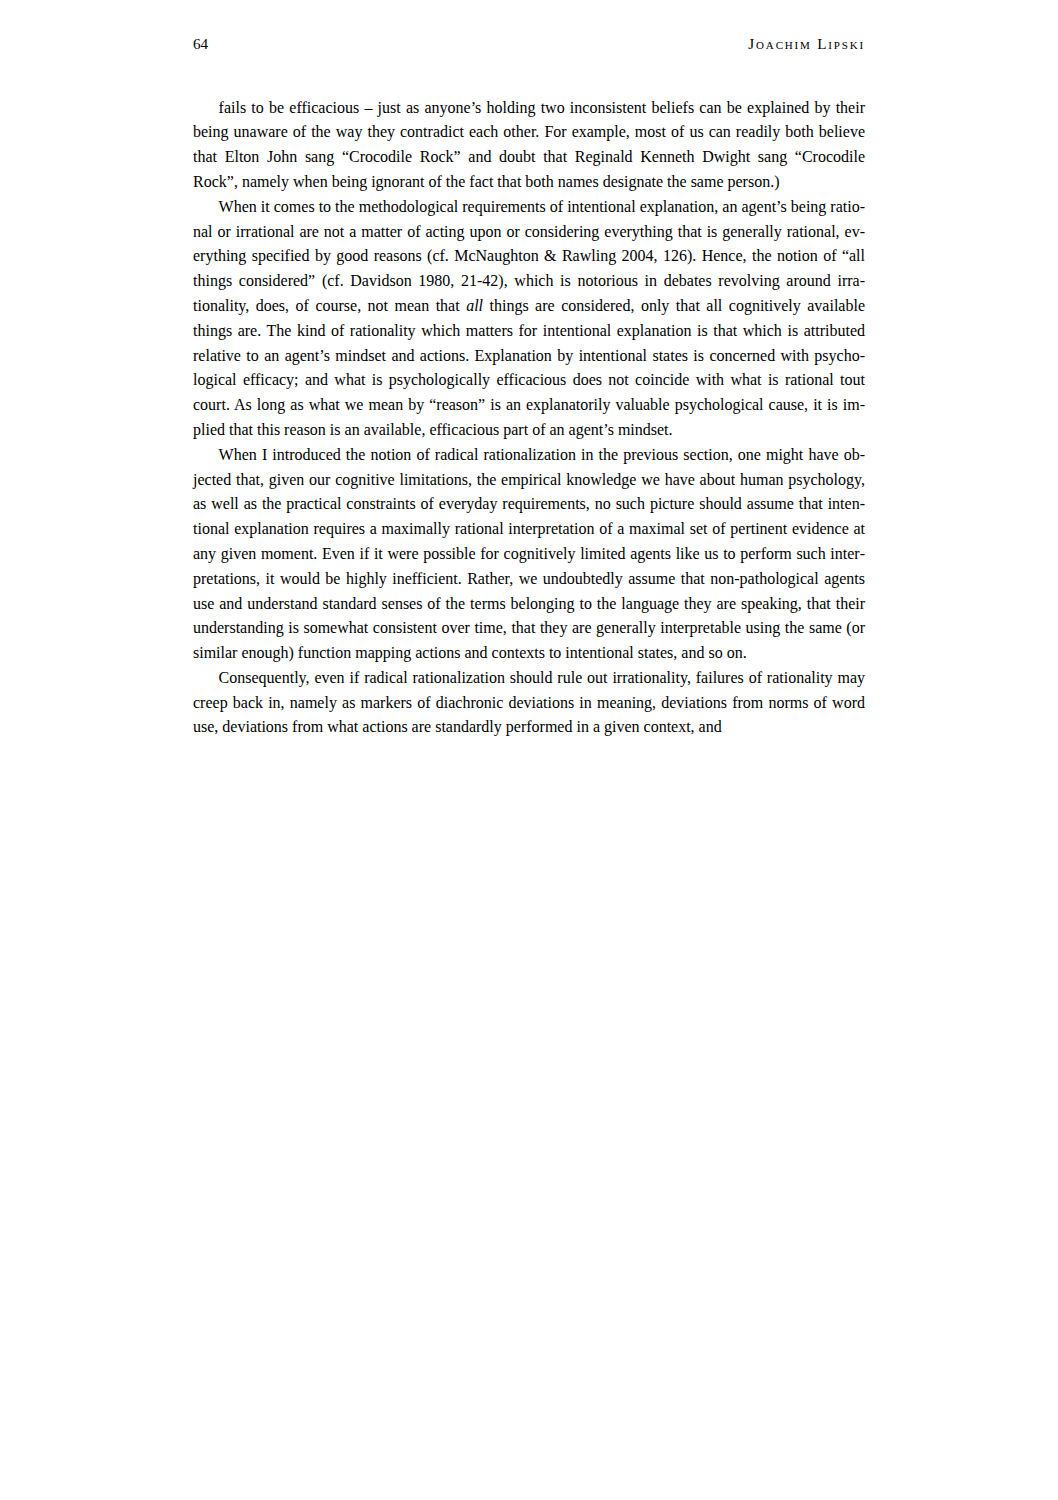64 Joachim Lipski
fails to be efficacious – just as anyone’s holding two inconsistent beliefs can be explained by their being unaware of the way they contradict each other. For example, most of us can readily both believe that Elton John sang “Crocodile Rock” and doubt that Reginald Kenneth Dwight sang “Crocodile Rock”, namely when being ignorant of the fact that both names designate the same person.)
When it comes to the methodological requirements of intentional explanation, an agent’s being rational or irrational are not a matter of acting upon or considering everything that is generally rational, everything specified by good reasons (cf. McNaughton & Rawling 2004, 126). Hence, the notion of “all things considered” (cf. Davidson 1980, 21-42), which is notorious in debates revolving around irrationality, does, of course, not mean that all things are considered, only that all cognitively available things are. The kind of rationality which matters for intentional explanation is that which is attributed relative to an agent’s mindset and actions. Explanation by intentional states is concerned with psychological efficacy; and what is psychologically efficacious does not coincide with what is rational tout court. As long as what we mean by “reason” is an explanatorily valuable psychological cause, it is implied that this reason is an available, efficacious part of an agent’s mindset.
When I introduced the notion of radical rationalization in the previous section, one might have objected that, given our cognitive limitations, the empirical knowledge we have about human psychology, as well as the practical constraints of everyday requirements, no such picture should assume that intentional explanation requires a maximally rational interpretation of a maximal set of pertinent evidence at any given moment. Even if it were possible for cognitively limited agents like us to perform such interpretations, it would be highly inefficient. Rather, we undoubtedly assume that non-pathological agents use and understand standard senses of the terms belonging to the language they are speaking, that their understanding is somewhat consistent over time, that they are generally interpretable using the same (or similar enough) function mapping actions and contexts to intentional states, and so on.
Consequently, even if radical rationalization should rule out irrationality, failures of rationality may creep back in, namely as markers of diachronic deviations in meaning, deviations from norms of word use, deviations from what actions are standardly performed in a given context, and